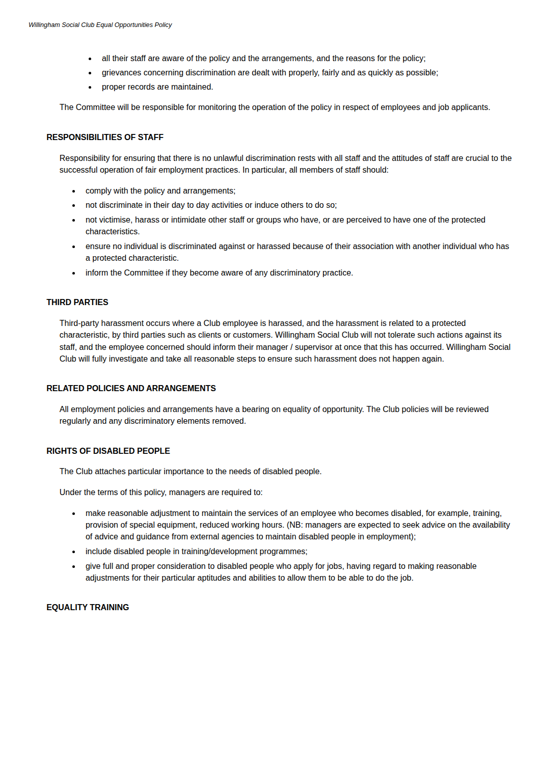Willingham Social Club Equal Opportunities Policy
all their staff are aware of the policy and the arrangements, and the reasons for the policy;
grievances concerning discrimination are dealt with properly, fairly and as quickly as possible;
proper records are maintained.
The Committee will be responsible for monitoring the operation of the policy in respect of employees and job applicants.
Responsibilities of Staff
Responsibility for ensuring that there is no unlawful discrimination rests with all staff and the attitudes of staff are crucial to the successful operation of fair employment practices. In particular, all members of staff should:
comply with the policy and arrangements;
not discriminate in their day to day activities or induce others to do so;
not victimise, harass or intimidate other staff or groups who have, or are perceived to have one of the protected characteristics.
ensure no individual is discriminated against or harassed because of their association with another individual who has a protected characteristic.
inform the Committee if they become aware of any discriminatory practice.
Third Parties
Third-party harassment occurs where a Club employee is harassed, and the harassment is related to a protected characteristic, by third parties such as clients or customers. Willingham Social Club will not tolerate such actions against its staff, and the employee concerned should inform their manager / supervisor at once that this has occurred. Willingham Social Club will fully investigate and take all reasonable steps to ensure such harassment does not happen again.
Related Policies and Arrangements
All employment policies and arrangements have a bearing on equality of opportunity. The Club policies will be reviewed regularly and any discriminatory elements removed.
Rights of Disabled People
The Club attaches particular importance to the needs of disabled people.
Under the terms of this policy, managers are required to:
make reasonable adjustment to maintain the services of an employee who becomes disabled, for example, training, provision of special equipment, reduced working hours. (NB: managers are expected to seek advice on the availability of advice and guidance from external agencies to maintain disabled people in employment);
include disabled people in training/development programmes;
give full and proper consideration to disabled people who apply for jobs, having regard to making reasonable adjustments for their particular aptitudes and abilities to allow them to be able to do the job.
Equality Training